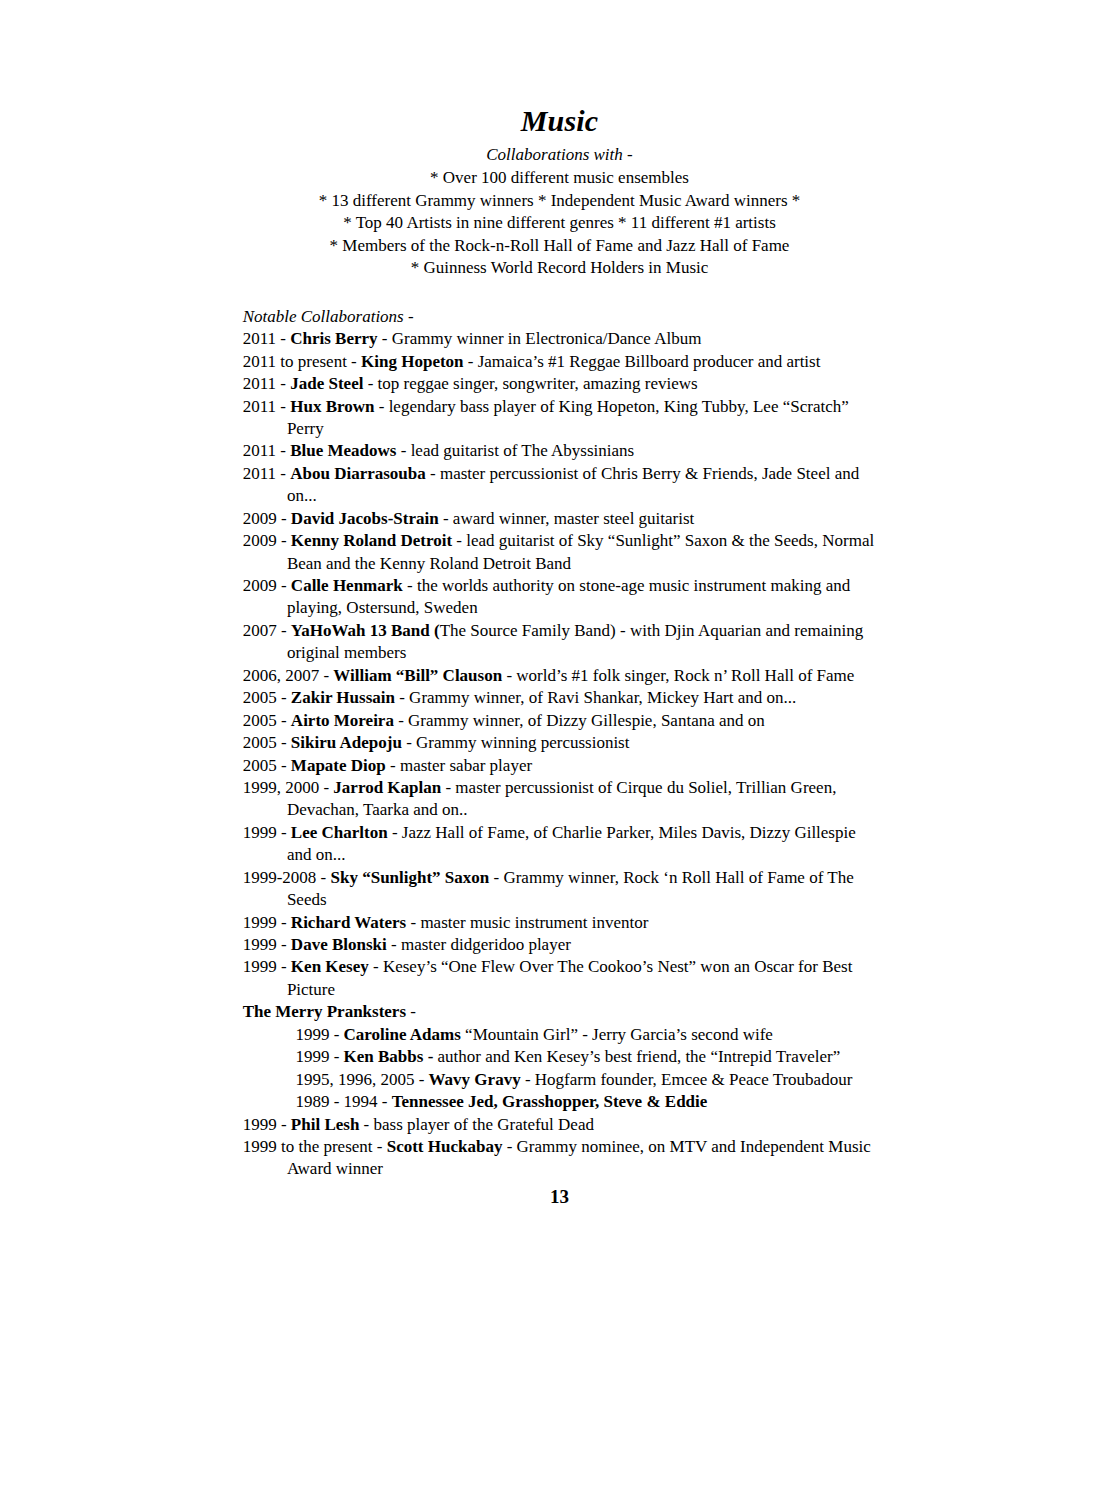Music
Collaborations with -
* Over 100 different music ensembles
* 13 different Grammy winners * Independent Music Award winners *
* Top 40 Artists in nine different genres * 11 different #1 artists
* Members of the Rock-n-Roll Hall of Fame and Jazz Hall of Fame
* Guinness World Record Holders in Music
Notable Collaborations -
2011 - Chris Berry - Grammy winner in Electronica/Dance Album
2011 to present - King Hopeton - Jamaica’s #1 Reggae Billboard producer and artist
2011 - Jade Steel - top reggae singer, songwriter, amazing reviews
2011 - Hux Brown - legendary bass player of King Hopeton, King Tubby, Lee “Scratch” Perry
2011 - Blue Meadows - lead guitarist of The Abyssinians
2011 - Abou Diarrasouba - master percussionist of Chris Berry & Friends, Jade Steel and on...
2009 - David Jacobs-Strain - award winner, master steel guitarist
2009 - Kenny Roland Detroit - lead guitarist of Sky “Sunlight” Saxon & the Seeds, Normal Bean and the Kenny Roland Detroit Band
2009 - Calle Henmark - the worlds authority on stone-age music instrument making and playing, Ostersund, Sweden
2007 - YaHoWah 13 Band (The Source Family Band) - with Djin Aquarian and remaining original members
2006, 2007 - William “Bill” Clauson - world’s #1 folk singer, Rock n’ Roll Hall of Fame
2005 - Zakir Hussain - Grammy winner, of Ravi Shankar, Mickey Hart and on...
2005 - Airto Moreira - Grammy winner, of Dizzy Gillespie, Santana and on
2005 - Sikiru Adepoju - Grammy winning percussionist
2005 - Mapate Diop - master sabar player
1999, 2000 - Jarrod Kaplan - master percussionist of Cirque du Soliel, Trillian Green, Devachan, Taarka and on..
1999 - Lee Charlton - Jazz Hall of Fame, of Charlie Parker, Miles Davis, Dizzy Gillespie and on...
1999-2008 - Sky “Sunlight” Saxon - Grammy winner, Rock ‘n Roll Hall of Fame of The Seeds
1999 - Richard Waters - master music instrument inventor
1999 - Dave Blonski - master didgeridoo player
1999 - Ken Kesey - Kesey’s “One Flew Over The Cookoo’s Nest” won an Oscar for Best Picture
The Merry Pranksters -
1999 - Caroline Adams “Mountain Girl” - Jerry Garcia’s second wife
1999 - Ken Babbs - author and Ken Kesey’s best friend, the “Intrepid Traveler”
1995, 1996, 2005 - Wavy Gravy - Hogfarm founder, Emcee & Peace Troubadour
1989 - 1994 - Tennessee Jed, Grasshopper, Steve & Eddie
1999 - Phil Lesh - bass player of the Grateful Dead
1999 to the present - Scott Huckabay - Grammy nominee, on MTV and Independent Music Award winner
13